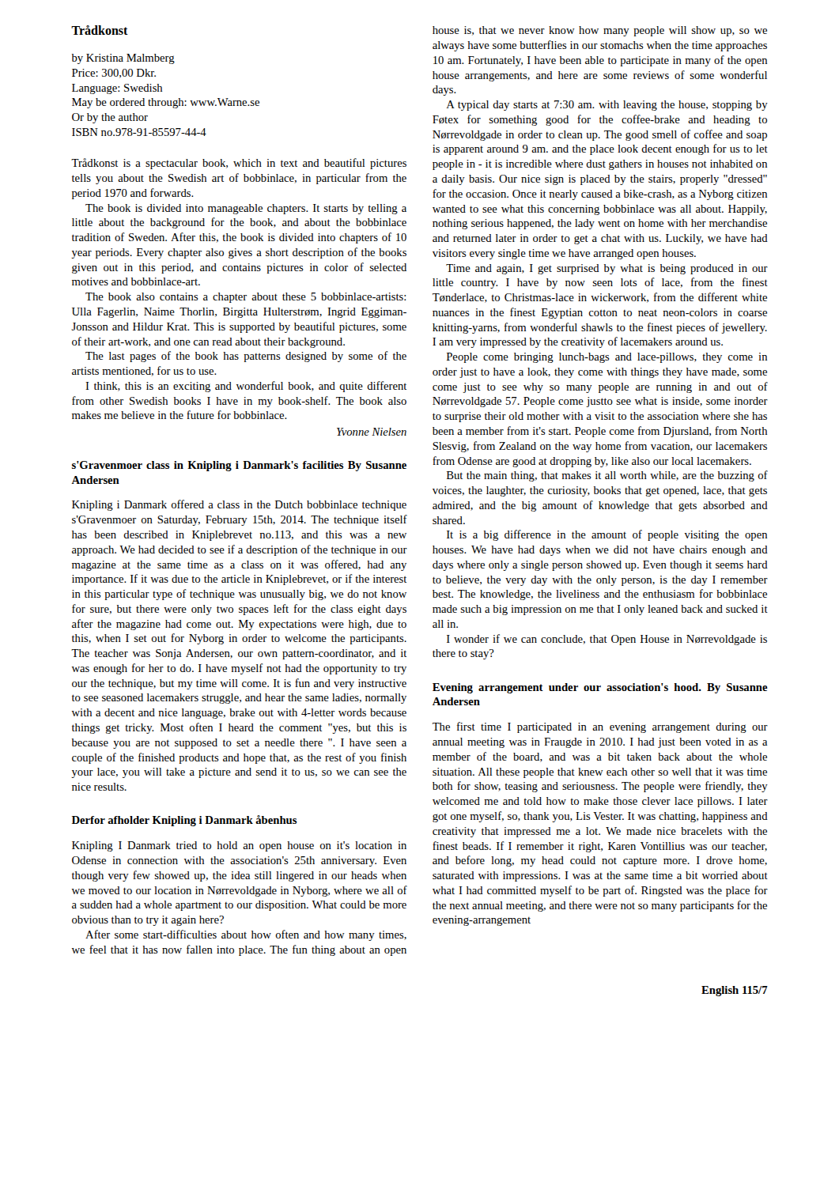Trådkonst
by Kristina Malmberg
Price: 300,00 Dkr.
Language: Swedish
May be ordered through: www.Warne.se
Or by the author
ISBN no.978-91-85597-44-4
Trådkonst is a spectacular book, which in text and beautiful pictures tells you about the Swedish art of bobbinlace, in particular from the period 1970 and forwards.
The book is divided into manageable chapters. It starts by telling a little about the background for the book, and about the bobbinlace tradition of Sweden. After this, the book is divided into chapters of 10 year periods. Every chapter also gives a short description of the books given out in this period, and contains pictures in color of selected motives and bobbinlace-art.
The book also contains a chapter about these 5 bobbinlace-artists: Ulla Fagerlin, Naime Thorlin, Birgitta Hulterstrøm, Ingrid Eggiman-Jonsson and Hildur Krat. This is supported by beautiful pictures, some of their art-work, and one can read about their background.
The last pages of the book has patterns designed by some of the artists mentioned, for us to use.
I think, this is an exciting and wonderful book, and quite different from other Swedish books I have in my book-shelf. The book also makes me believe in the future for bobbinlace.
Yvonne Nielsen
s'Gravenmoer class in Knipling i Danmark's facilities By Susanne Andersen
Knipling i Danmark offered a class in the Dutch bobbinlace technique s'Gravenmoer on Saturday, February 15th, 2014. The technique itself has been described in Kniplebrevet no.113, and this was a new approach. We had decided to see if a description of the technique in our magazine at the same time as a class on it was offered, had any importance. If it was due to the article in Kniplebrevet, or if the interest in this particular type of technique was unusually big, we do not know for sure, but there were only two spaces left for the class eight days after the magazine had come out. My expectations were high, due to this, when I set out for Nyborg in order to welcome the participants. The teacher was Sonja Andersen, our own pattern-coordinator, and it was enough for her to do. I have myself not had the opportunity to try our the technique, but my time will come. It is fun and very instructive to see seasoned lacemakers struggle, and hear the same ladies, normally with a decent and nice language, brake out with 4-letter words because things get tricky. Most often I heard the comment "yes, but this is because you are not supposed to set a needle there ". I have seen a couple of the finished products and hope that, as the rest of you finish your lace, you will take a picture and send it to us, so we can see the nice results.
Derfor afholder Knipling i Danmark åbenhus
Knipling I Danmark tried to hold an open house on it's location in Odense in connection with the association's 25th anniversary. Even though very few showed up, the idea still lingered in our heads when we moved to our location in Nørrevoldgade in Nyborg, where we all of a sudden had a whole apartment to our disposition. What could be more obvious than to try it again here?
After some start-difficulties about how often and how many times, we feel that it has now fallen into place. The fun thing about an open house is, that we never know how many people will show up, so we always have some butterflies in our stomachs when the time approaches 10 am. Fortunately, I have been able to participate in many of the open house arrangements, and here are some reviews of some wonderful days.
A typical day starts at 7:30 am. with leaving the house, stopping by Føtex for something good for the coffee-brake and heading to Nørrevoldgade in order to clean up. The good smell of coffee and soap is apparent around 9 am. and the place look decent enough for us to let people in - it is incredible where dust gathers in houses not inhabited on a daily basis. Our nice sign is placed by the stairs, properly "dressed" for the occasion. Once it nearly caused a bike-crash, as a Nyborg citizen wanted to see what this concerning bobbinlace was all about. Happily, nothing serious happened, the lady went on home with her merchandise and returned later in order to get a chat with us. Luckily, we have had visitors every single time we have arranged open houses.
Time and again, I get surprised by what is being produced in our little country. I have by now seen lots of lace, from the finest Tønderlace, to Christmas-lace in wickerwork, from the different white nuances in the finest Egyptian cotton to neat neon-colors in coarse knitting-yarns, from wonderful shawls to the finest pieces of jewellery. I am very impressed by the creativity of lacemakers around us.
People come bringing lunch-bags and lace-pillows, they come in order just to have a look, they come with things they have made, some come just to see why so many people are running in and out of Nørrevoldgade 57. People come justto see what is inside, some inorder to surprise their old mother with a visit to the association where she has been a member from it's start. People come from Djursland, from North Slesvig, from Zealand on the way home from vacation, our lacemakers from Odense are good at dropping by, like also our local lacemakers.
But the main thing, that makes it all worth while, are the buzzing of voices, the laughter, the curiosity, books that get opened, lace, that gets admired, and the big amount of knowledge that gets absorbed and shared.
It is a big difference in the amount of people visiting the open houses. We have had days when we did not have chairs enough and days where only a single person showed up. Even though it seems hard to believe, the very day with the only person, is the day I remember best. The knowledge, the liveliness and the enthusiasm for bobbinlace made such a big impression on me that I only leaned back and sucked it all in.
I wonder if we can conclude, that Open House in Nørrevoldgade is there to stay?
Evening arrangement under our association's hood. By Susanne Andersen
The first time I participated in an evening arrangement during our annual meeting was in Fraugde in 2010. I had just been voted in as a member of the board, and was a bit taken back about the whole situation. All these people that knew each other so well that it was time both for show, teasing and seriousness. The people were friendly, they welcomed me and told how to make those clever lace pillows. I later got one myself, so, thank you, Lis Vester. It was chatting, happiness and creativity that impressed me a lot. We made nice bracelets with the finest beads. If I remember it right, Karen Vontillius was our teacher, and before long, my head could not capture more. I drove home, saturated with impressions. I was at the same time a bit worried about what I had committed myself to be part of. Ringsted was the place for the next annual meeting, and there were not so many participants for the evening-arrangement
English 115/7